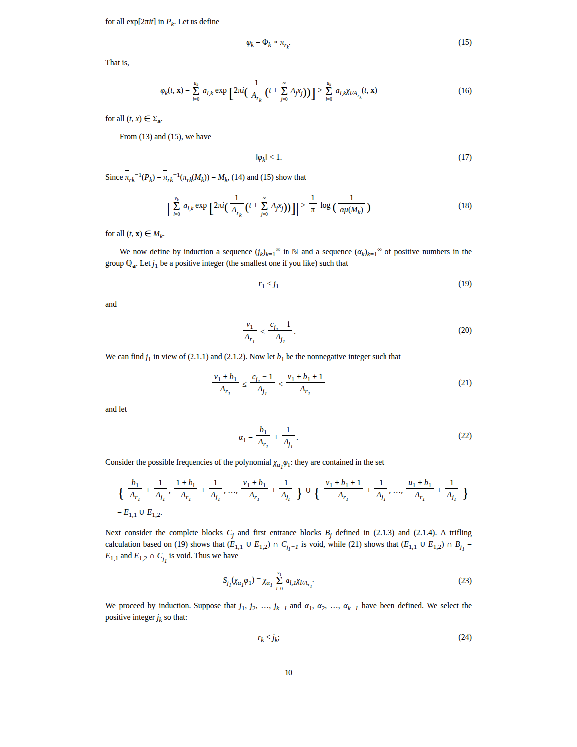for all exp[2πit] in Pk. Let us define
φk = Φk ∘ πrk. (15)
That is,
φk(t, x) = uk Σl=0 al,k exp [2πi(1 Ark(t + ∞Σj=0 Ajxj))] > uk Σl=0 al,k χl/Ark(t, x) (16)
for all (t, x) ∈ Σa.
From (13) and (15), we have
‖φk‖ < 1. (17)
Since πrk−1(Pk) = πrk−1(πrk(Mk)) = Mk, (14) and (15) show that
| vk Σl=0 al,k exp [2πi(1 Ark(t + ∞Σj=0 Ajxj))]| > 1 π log (1 αμ(Mk)) (18)
for all (t, x) ∈ Mk.
We now define by induction a sequence (jk)k=1∞ in ℕ and a sequence (αk)k=1∞ of positive numbers in the group ℚa. Let j1 be a positive integer (the smallest one if you like) such that
r1 < j1 (19)
and
v1 Ar1 ≤ cj1 − 1 Aj1. (20)
We can find j1 in view of (2.1.1) and (2.1.2). Now let b1 be the nonnegative integer such that
v1 + b1 Ar1 ≤ cj1 − 1 Aj1 < v1 + b1 + 1 Ar1 (21)
and let
α1 = b1 Ar1 + 1 Aj1. (22)
Consider the possible frequencies of the polynomial χα1φ1: they are contained in the set
{ b1 Ar1 + 1 Aj1, 1 + b1 Ar1 + 1 Aj1, …, v1 + b1 Ar1 + 1 Aj1 } ∪ { v1 + b1 + 1 Ar1 + 1 Aj1, …, u1 + b1 Ar1 + 1 Aj1 }
= E1,1 ∪ E1,2.
Next consider the complete blocks Cj and first entrance blocks Bj defined in (2.1.3) and (2.1.4). A trifling calculation based on (19) shows that (E1,1 ∪ E1,2) ∩ Cj1−1 is void, while (21) shows that (E1,1 ∪ E1,2) ∩ Bj1 = E1,1 and E1,2 ∩ Cj1 is void. Thus we have
Sj1(χα1φ1) = χα1 v1 Σl=0 al,1χl/Ar1. (23)
We proceed by induction. Suppose that j1, j2, …, jk−1 and α1, α2, …, αk−1 have been defined. We select the positive integer jk so that:
rk < jk; (24)
10